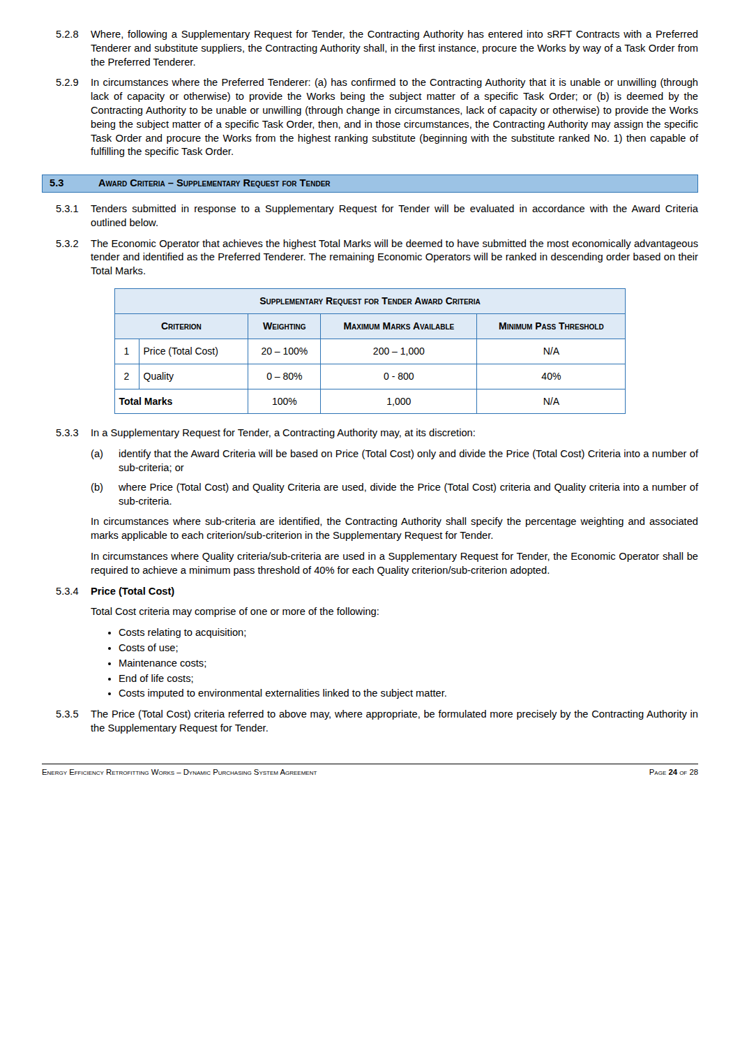5.2.8
Where, following a Supplementary Request for Tender, the Contracting Authority has entered into sRFT Contracts with a Preferred Tenderer and substitute suppliers, the Contracting Authority shall, in the first instance, procure the Works by way of a Task Order from the Preferred Tenderer.
5.2.9
In circumstances where the Preferred Tenderer: (a) has confirmed to the Contracting Authority that it is unable or unwilling (through lack of capacity or otherwise) to provide the Works being the subject matter of a specific Task Order; or (b) is deemed by the Contracting Authority to be unable or unwilling (through change in circumstances, lack of capacity or otherwise) to provide the Works being the subject matter of a specific Task Order, then, and in those circumstances, the Contracting Authority may assign the specific Task Order and procure the Works from the highest ranking substitute (beginning with the substitute ranked No. 1) then capable of fulfilling the specific Task Order.
5.3
Award Criteria – Supplementary Request for Tender
5.3.1
Tenders submitted in response to a Supplementary Request for Tender will be evaluated in accordance with the Award Criteria outlined below.
5.3.2
The Economic Operator that achieves the highest Total Marks will be deemed to have submitted the most economically advantageous tender and identified as the Preferred Tenderer. The remaining Economic Operators will be ranked in descending order based on their Total Marks.
| Supplementary Request for Tender Award Criteria |
| --- |
| Criterion | Weighting | Maximum Marks Available | Minimum Pass Threshold |
| 1 | Price (Total Cost) | 20 – 100% | 200 – 1,000 | N/A |
| 2 | Quality | 0 – 80% | 0 - 800 | 40% |
| Total Marks | 100% | 1,000 | N/A |
5.3.3
In a Supplementary Request for Tender, a Contracting Authority may, at its discretion:
(a)
identify that the Award Criteria will be based on Price (Total Cost) only and divide the Price (Total Cost) Criteria into a number of sub-criteria; or
(b)
where Price (Total Cost) and Quality Criteria are used, divide the Price (Total Cost) criteria and Quality criteria into a number of sub-criteria.
In circumstances where sub-criteria are identified, the Contracting Authority shall specify the percentage weighting and associated marks applicable to each criterion/sub-criterion in the Supplementary Request for Tender.
In circumstances where Quality criteria/sub-criteria are used in a Supplementary Request for Tender, the Economic Operator shall be required to achieve a minimum pass threshold of 40% for each Quality criterion/sub-criterion adopted.
5.3.4
Price (Total Cost)
Total Cost criteria may comprise of one or more of the following:
Costs relating to acquisition;
Costs of use;
Maintenance costs;
End of life costs;
Costs imputed to environmental externalities linked to the subject matter.
5.3.5
The Price (Total Cost) criteria referred to above may, where appropriate, be formulated more precisely by the Contracting Authority in the Supplementary Request for Tender.
Energy Efficiency Retrofitting Works – Dynamic Purchasing System Agreement
Page 24 of 28